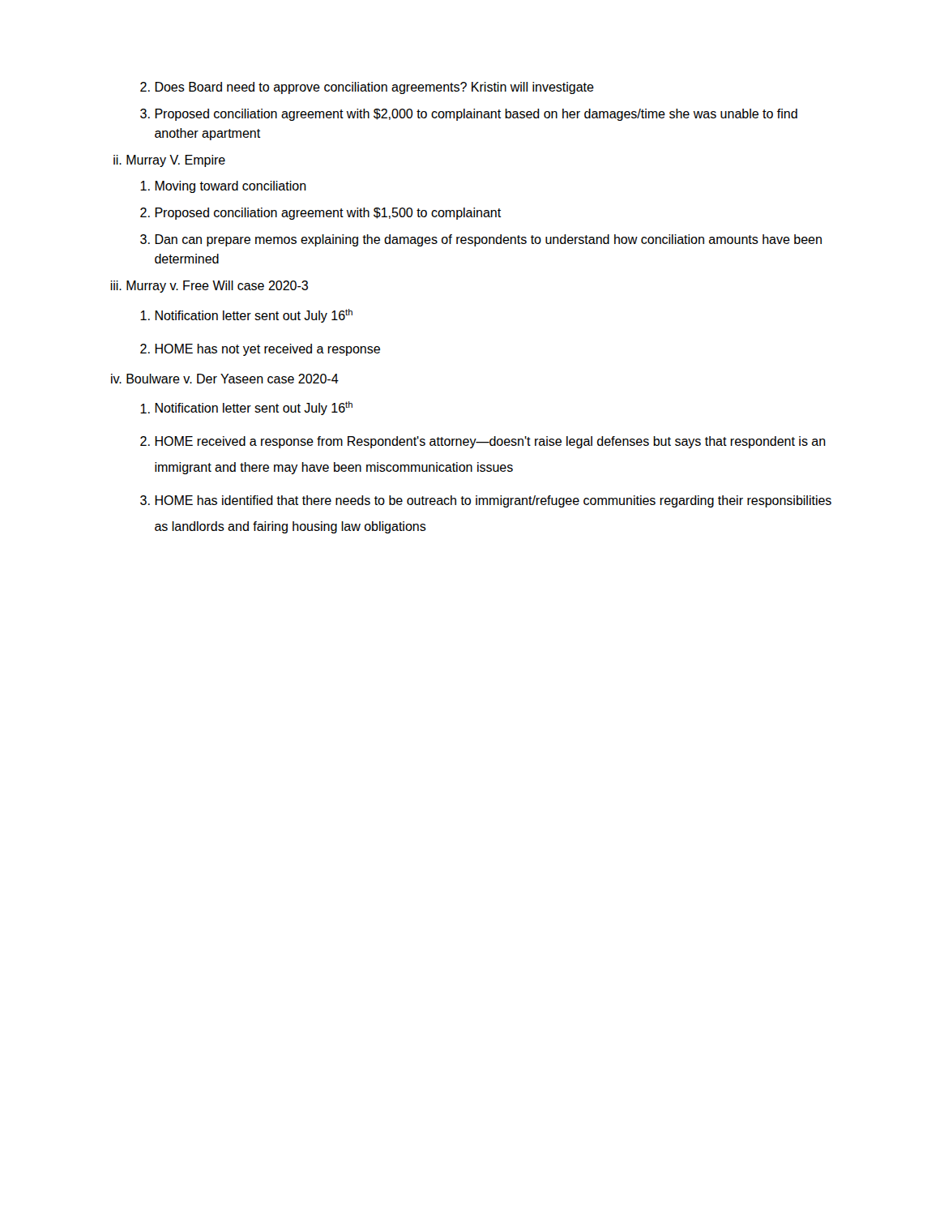Does Board need to approve conciliation agreements? Kristin will investigate
Proposed conciliation agreement with $2,000 to complainant based on her damages/time she was unable to find another apartment
Murray V. Empire
Moving toward conciliation
Proposed conciliation agreement with $1,500 to complainant
Dan can prepare memos explaining the damages of respondents to understand how conciliation amounts have been determined
Murray v. Free Will case 2020-3
Notification letter sent out July 16th
HOME has not yet received a response
Boulware v. Der Yaseen case 2020-4
Notification letter sent out July 16th
HOME received a response from Respondent's attorney—doesn't raise legal defenses but says that respondent is an immigrant and there may have been miscommunication issues
HOME has identified that there needs to be outreach to immigrant/refugee communities regarding their responsibilities as landlords and fairing housing law obligations